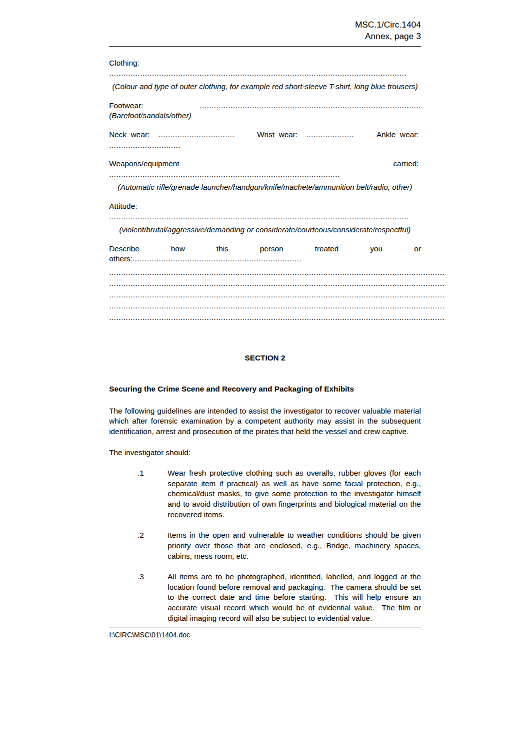MSC.1/Circ.1404
Annex, page 3
Clothing: .............................................................................................................................
(Colour and type of outer clothing, for example red short-sleeve T-shirt, long blue trousers)
Footwear: ............................................................................................. (Barefoot/sandals/other)
Neck wear: ................................ Wrist wear: .................... Ankle wear: ..............................
Weapons/equipment carried: .................................................................................................
(Automatic rifle/grenade launcher/handgun/knife/machete/ammunition belt/radio, other)
Attitude: ..............................................................................................................................
(violent/brutal/aggressive/demanding or considerate/courteous/considerate/respectful)
Describe how this person treated you or others:.......................................................................
.............................................................................................................................................
.............................................................................................................................................
.............................................................................................................................................
.............................................................................................................................................
.............................................................................................................................................
SECTION 2
Securing the Crime Scene and Recovery and Packaging of Exhibits
The following guidelines are intended to assist the investigator to recover valuable material which after forensic examination by a competent authority may assist in the subsequent identification, arrest and prosecution of the pirates that held the vessel and crew captive.
The investigator should:
.1
Wear fresh protective clothing such as overalls, rubber gloves (for each separate item if practical) as well as have some facial protection, e.g., chemical/dust masks, to give some protection to the investigator himself and to avoid distribution of own fingerprints and biological material on the recovered items.
.2
Items in the open and vulnerable to weather conditions should be given priority over those that are enclosed, e.g., Bridge, machinery spaces, cabins, mess room, etc.
.3
All items are to be photographed, identified, labelled, and logged at the location found before removal and packaging. The camera should be set to the correct date and time before starting. This will help ensure an accurate visual record which would be of evidential value. The film or digital imaging record will also be subject to evidential value.
I:\CIRC\MSC\01\1404.doc